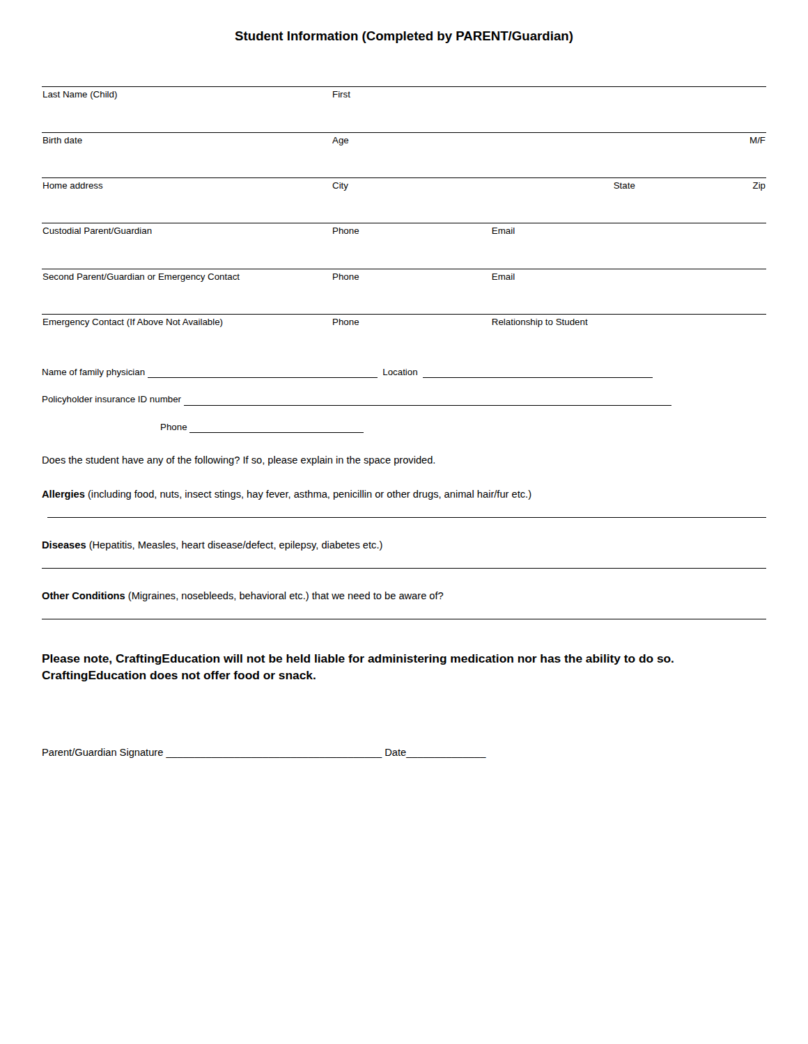Student Information (Completed by PARENT/Guardian)
| Last Name (Child) | First | | |
| Birth date | Age | | M/F |
| Home address | City | State | Zip |
| Custodial Parent/Guardian | Phone | Email |
| Second Parent/Guardian or Emergency Contact | Phone | Email |
| Emergency Contact (If Above Not Available) | Phone | Relationship to Student |
Name of family physician Location
Policyholder insurance ID number
Phone
Does the student have any of the following? If so, please explain in the space provided.
Allergies (including food, nuts, insect stings, hay fever, asthma, penicillin or other drugs, animal hair/fur etc.)
Diseases (Hepatitis, Measles, heart disease/defect, epilepsy, diabetes etc.)
Other Conditions (Migraines, nosebleeds, behavioral etc.) that we need to be aware of?
Please note, CraftingEducation will not be held liable for administering medication nor has the ability to do so. CraftingEducation does not offer food or snack.
Parent/Guardian Signature ______________________________________ Date______________